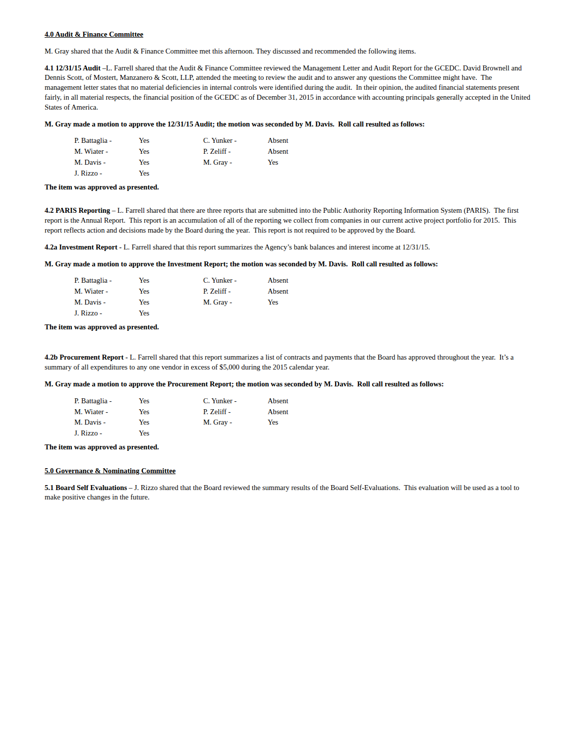4.0 Audit & Finance Committee
M. Gray shared that the Audit & Finance Committee met this afternoon. They discussed and recommended the following items.
4.1 12/31/15 Audit –L. Farrell shared that the Audit & Finance Committee reviewed the Management Letter and Audit Report for the GCEDC. David Brownell and Dennis Scott, of Mostert, Manzanero & Scott, LLP, attended the meeting to review the audit and to answer any questions the Committee might have. The management letter states that no material deficiencies in internal controls were identified during the audit. In their opinion, the audited financial statements present fairly, in all material respects, the financial position of the GCEDC as of December 31, 2015 in accordance with accounting principals generally accepted in the United States of America.
M. Gray made a motion to approve the 12/31/15 Audit; the motion was seconded by M. Davis. Roll call resulted as follows:
| P. Battaglia - | Yes | C. Yunker - | Absent |
| M. Wiater - | Yes | P. Zeliff - | Absent |
| M. Davis - | Yes | M. Gray - | Yes |
| J. Rizzo - | Yes | | |
The item was approved as presented.
4.2 PARIS Reporting – L. Farrell shared that there are three reports that are submitted into the Public Authority Reporting Information System (PARIS). The first report is the Annual Report. This report is an accumulation of all of the reporting we collect from companies in our current active project portfolio for 2015. This report reflects action and decisions made by the Board during the year. This report is not required to be approved by the Board.
4.2a Investment Report - L. Farrell shared that this report summarizes the Agency’s bank balances and interest income at 12/31/15.
M. Gray made a motion to approve the Investment Report; the motion was seconded by M. Davis. Roll call resulted as follows:
| P. Battaglia - | Yes | C. Yunker - | Absent |
| M. Wiater - | Yes | P. Zeliff - | Absent |
| M. Davis - | Yes | M. Gray - | Yes |
| J. Rizzo - | Yes | | |
The item was approved as presented.
4.2b Procurement Report - L. Farrell shared that this report summarizes a list of contracts and payments that the Board has approved throughout the year. It’s a summary of all expenditures to any one vendor in excess of $5,000 during the 2015 calendar year.
M. Gray made a motion to approve the Procurement Report; the motion was seconded by M. Davis. Roll call resulted as follows:
| P. Battaglia - | Yes | C. Yunker - | Absent |
| M. Wiater - | Yes | P. Zeliff - | Absent |
| M. Davis - | Yes | M. Gray - | Yes |
| J. Rizzo - | Yes | | |
The item was approved as presented.
5.0 Governance & Nominating Committee
5.1 Board Self Evaluations – J. Rizzo shared that the Board reviewed the summary results of the Board Self-Evaluations. This evaluation will be used as a tool to make positive changes in the future.